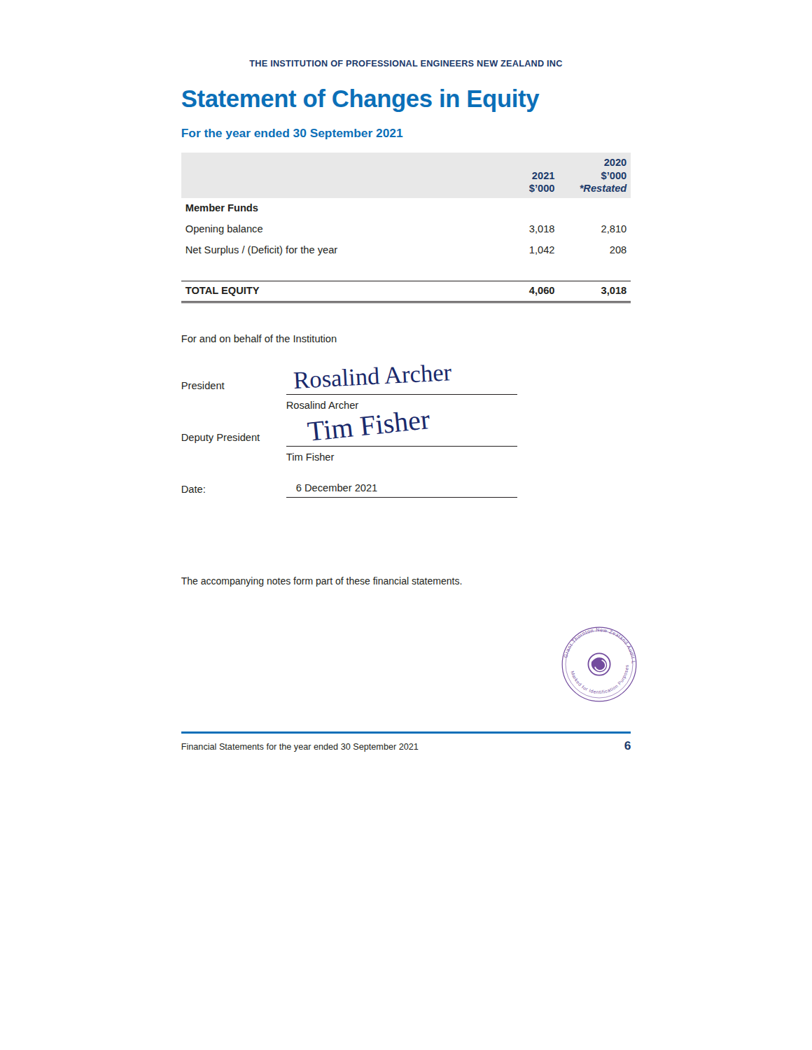THE INSTITUTION OF PROFESSIONAL ENGINEERS NEW ZEALAND INC
Statement of Changes in Equity
For the year ended 30 September 2021
| | 2021 $’000 | 2020 $’000 *Restated |
| --- | --- | --- |
| Member Funds | | |
| Opening balance | 3,018 | 2,810 |
| Net Surplus / (Deficit) for the year | 1,042 | 208 |
| TOTAL EQUITY | 4,060 | 3,018 |
For and on behalf of the Institution
President
Rosalind Archer
Rosalind Archer
Deputy President
Tim Fisher
Tim Fisher
Date:
6 December 2021
The accompanying notes form part of these financial statements.
Grant Thornton New Zealand Audit Ltd. Marked for Identification Purposes
Financial Statements for the year ended 30 September 2021
6